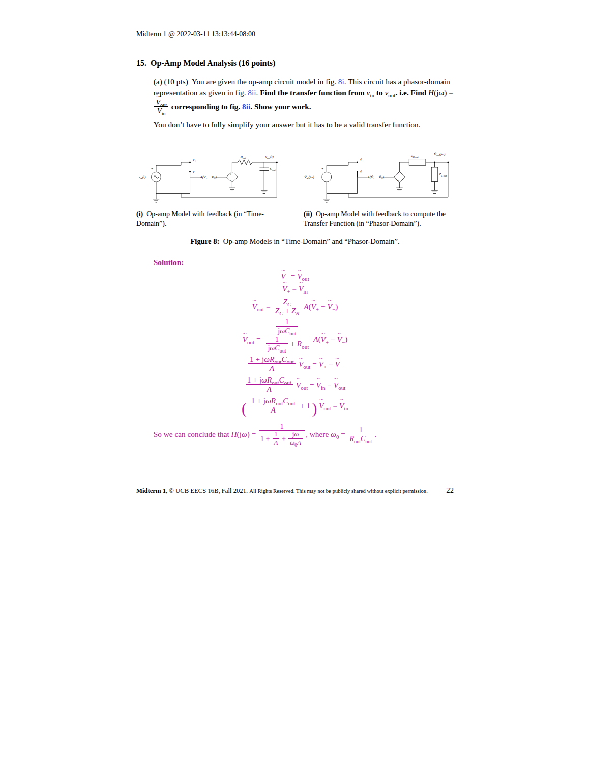Midterm 1 @ 2022-03-11 13:13:44-08:00
15. Op-Amp Model Analysis (16 points)
(a) (10 pts) You are given the op-amp circuit model in fig. 8i. This circuit has a phasor-domain representation as given in fig. 8ii. Find the transfer function from vin to vout. i.e. Find H(jω) = ~Vout Vin corresponding to fig. 8ii. Show your work.
You don’t have to fully simplify your answer but it has to be a valid transfer function.
vin(t) + − V+ V− A(V+ − V−) + − Rout Cout vout(t)
(i) Op-amp Model with feedback (in “Time-Domain”).
Ṽin(jω) + − Ṽ+ Ṽ− A(Ṽ+ − Ṽ−) + − ZR,out ZC,out Ṽout(jω)
(ii) Op-amp Model with feedback to compute the Transfer Function (in “Phasor-Domain”).
Figure 8: Op-amp Models in “Time-Domain” and “Phasor-Domain”.
Solution:
~V− = ~Vout ~V+ = ~Vin ~Vout = ZC ZC + ZR A(~V+ − ~V−) ~Vout = 1 jωCout 1 jωCout + Rout A(~V+ − ~V−) 1 + jωRoutCout A ~Vout = ~V+ − ~V− 1 + jωRoutCout A ~Vout = ~Vin − ~Vout ( 1 + jωRoutCout A + 1 ) ~Vout = ~Vin
So we can conclude that H(jω) = 11 + 1 A + jω ω0A, where ω0 = 1 RoutCout.
Midterm 1, © UCB EECS 16B, Fall 2021. All Rights Reserved. This may not be publicly shared without explicit permission.
22